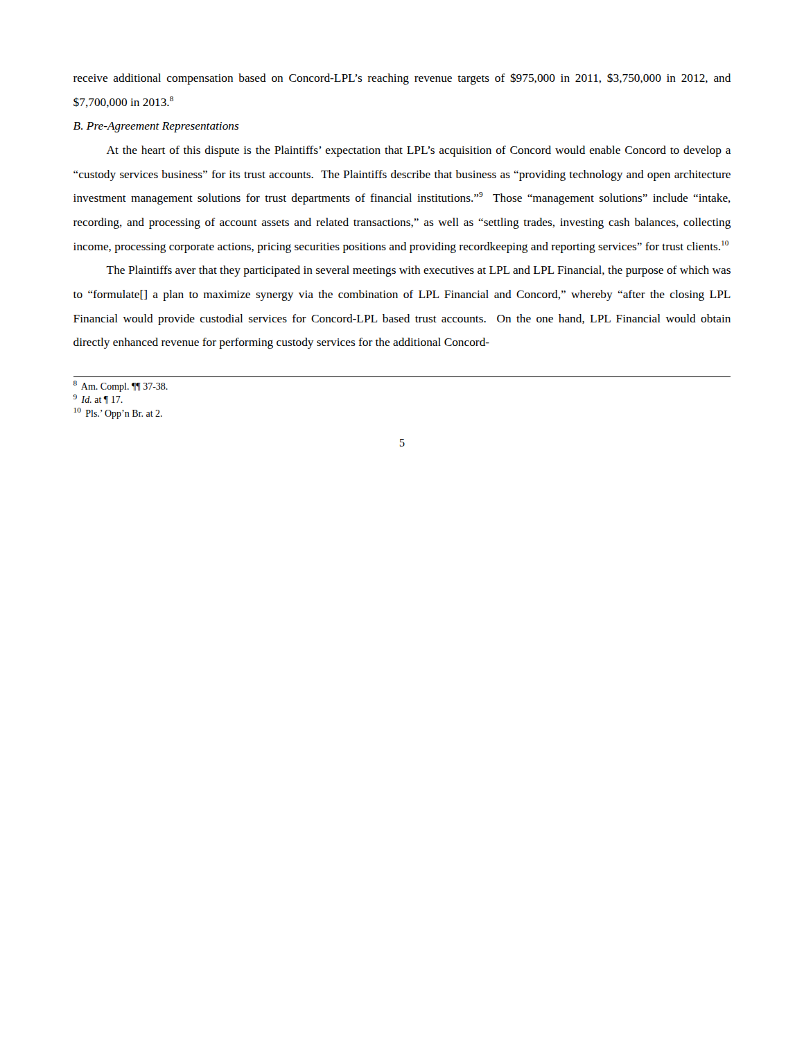receive additional compensation based on Concord-LPL’s reaching revenue targets of $975,000 in 2011, $3,750,000 in 2012, and $7,700,000 in 2013.8
B. Pre-Agreement Representations
At the heart of this dispute is the Plaintiffs’ expectation that LPL’s acquisition of Concord would enable Concord to develop a “custody services business” for its trust accounts. The Plaintiffs describe that business as “providing technology and open architecture investment management solutions for trust departments of financial institutions.”9 Those “management solutions” include “intake, recording, and processing of account assets and related transactions,” as well as “settling trades, investing cash balances, collecting income, processing corporate actions, pricing securities positions and providing recordkeeping and reporting services” for trust clients.10
The Plaintiffs aver that they participated in several meetings with executives at LPL and LPL Financial, the purpose of which was to “formulate[] a plan to maximize synergy via the combination of LPL Financial and Concord,” whereby “after the closing LPL Financial would provide custodial services for Concord-LPL based trust accounts. On the one hand, LPL Financial would obtain directly enhanced revenue for performing custody services for the additional Concord-
8 Am. Compl. ¶¶ 37-38.
9 Id. at ¶ 17.
10 Pls.’ Opp’n Br. at 2.
5